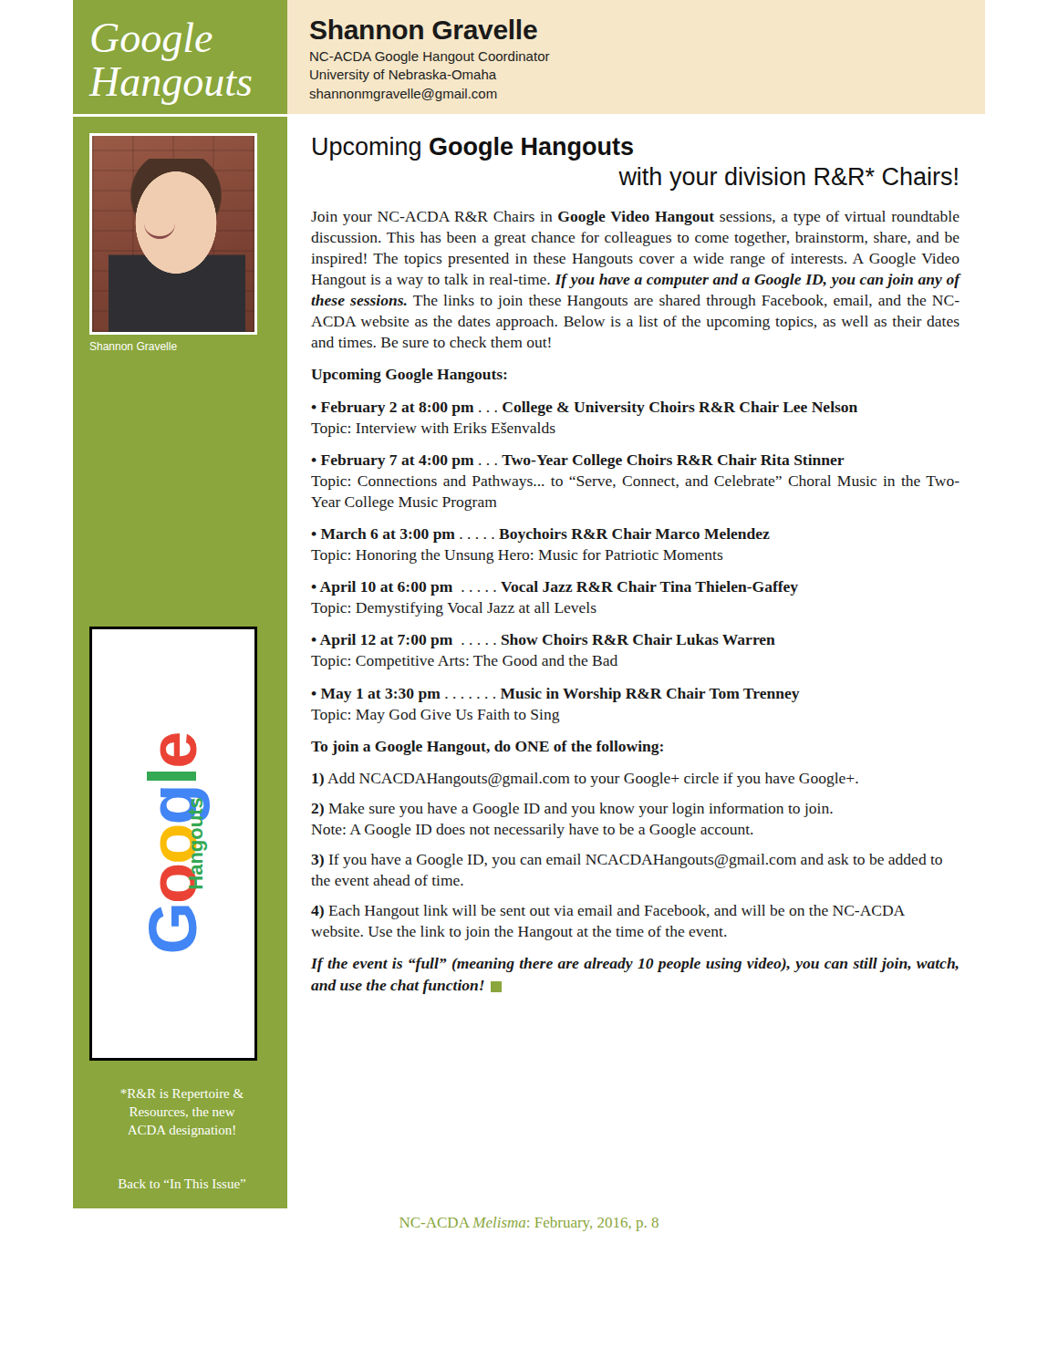Google
Hangouts
Shannon Gravelle
NC-ACDA Google Hangout Coordinator
University of Nebraska-Omaha
shannonmgravelle@gmail.com
Shannon Gravelle
Google
Hangouts
*R&R is Repertoire &
Resources, the new
ACDA designation!
Back to “In This Issue”
Upcoming Google Hangouts with your division R&R* Chairs!
Join your NC-ACDA R&R Chairs in Google Video Hangout sessions, a type of virtual roundtable discussion. This has been a great chance for colleagues to come together, brainstorm, share, and be inspired! The topics presented in these Hangouts cover a wide range of interests. A Google Video Hangout is a way to talk in real-time. If you have a computer and a Google ID, you can join any of these sessions. The links to join these Hangouts are shared through Facebook, email, and the NC-ACDA website as the dates approach. Below is a list of the upcoming topics, as well as their dates and times. Be sure to check them out!
Upcoming Google Hangouts:
• February 2 at 8:00 pm . . . College & University Choirs R&R Chair Lee Nelson Topic: Interview with Eriks Ešenvalds
• February 7 at 4:00 pm . . . Two-Year College Choirs R&R Chair Rita Stinner Topic: Connections and Pathways... to “Serve, Connect, and Celebrate” Choral Music in the Two-Year College Music Program
• March 6 at 3:00 pm . . . . . Boychoirs R&R Chair Marco Melendez Topic: Honoring the Unsung Hero: Music for Patriotic Moments
• April 10 at 6:00 pm . . . . . Vocal Jazz R&R Chair Tina Thielen-Gaffey Topic: Demystifying Vocal Jazz at all Levels
• April 12 at 7:00 pm . . . . . Show Choirs R&R Chair Lukas Warren Topic: Competitive Arts: The Good and the Bad
• May 1 at 3:30 pm . . . . . . . Music in Worship R&R Chair Tom Trenney Topic: May God Give Us Faith to Sing
To join a Google Hangout, do ONE of the following:
1) Add NCACDAHangouts@gmail.com to your Google+ circle if you have Google+.
2) Make sure you have a Google ID and you know your login information to join.
Note: A Google ID does not necessarily have to be a Google account.
3) If you have a Google ID, you can email NCACDAHangouts@gmail.com and ask to be added to the event ahead of time.
4) Each Hangout link will be sent out via email and Facebook, and will be on the NC-ACDA website. Use the link to join the Hangout at the time of the event.
If the event is “full” (meaning there are already 10 people using video), you can still join, watch, and use the chat function!
NC-ACDA Melisma: February, 2016, p. 8